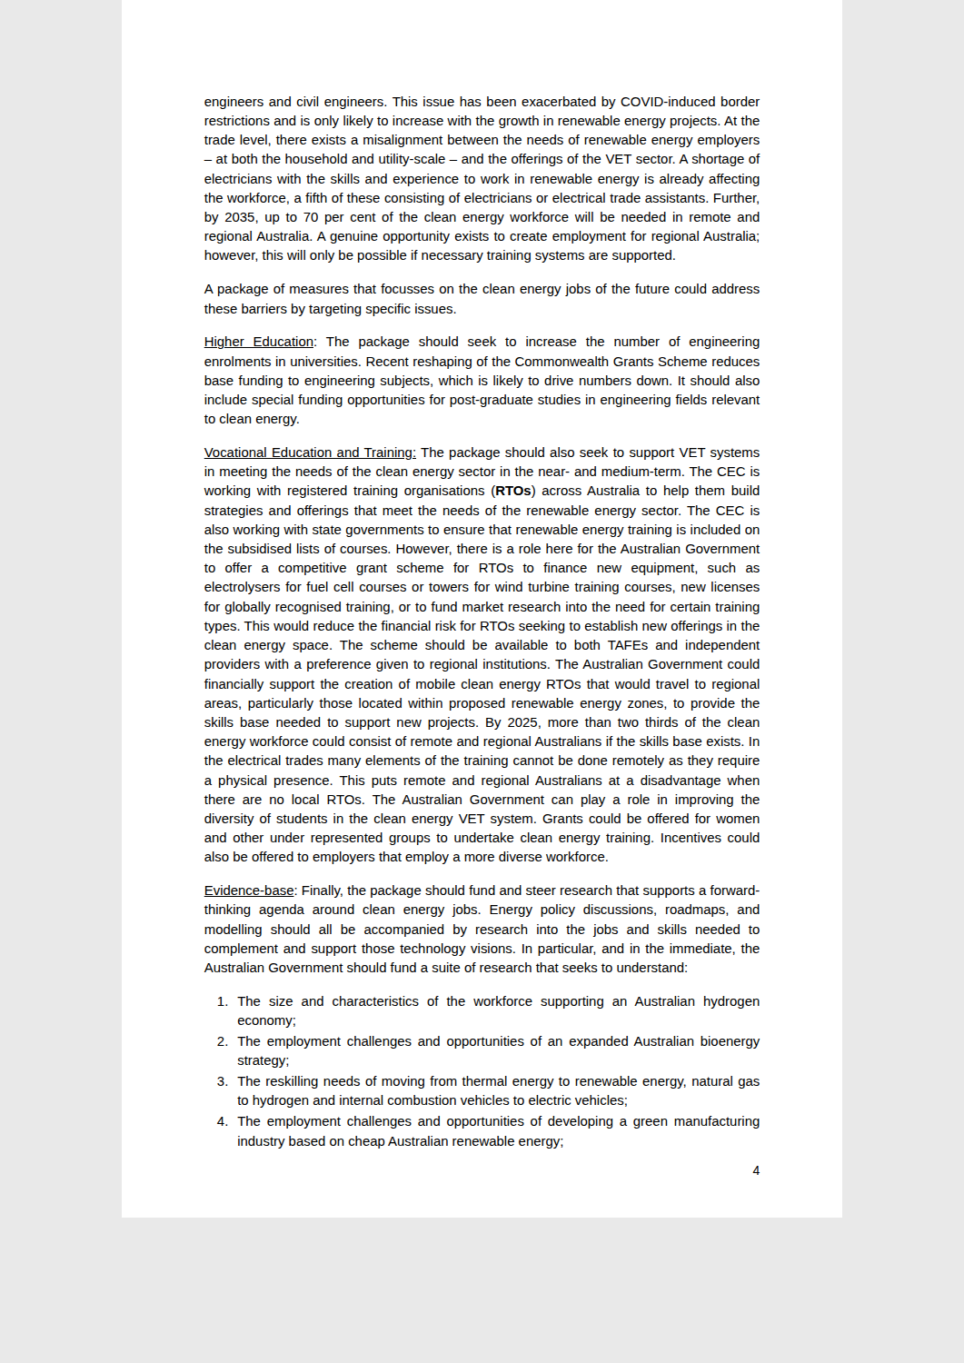engineers and civil engineers. This issue has been exacerbated by COVID-induced border restrictions and is only likely to increase with the growth in renewable energy projects. At the trade level, there exists a misalignment between the needs of renewable energy employers – at both the household and utility-scale – and the offerings of the VET sector. A shortage of electricians with the skills and experience to work in renewable energy is already affecting the workforce, a fifth of these consisting of electricians or electrical trade assistants. Further, by 2035, up to 70 per cent of the clean energy workforce will be needed in remote and regional Australia. A genuine opportunity exists to create employment for regional Australia; however, this will only be possible if necessary training systems are supported.
A package of measures that focusses on the clean energy jobs of the future could address these barriers by targeting specific issues.
Higher Education: The package should seek to increase the number of engineering enrolments in universities. Recent reshaping of the Commonwealth Grants Scheme reduces base funding to engineering subjects, which is likely to drive numbers down. It should also include special funding opportunities for post-graduate studies in engineering fields relevant to clean energy.
Vocational Education and Training: The package should also seek to support VET systems in meeting the needs of the clean energy sector in the near- and medium-term. The CEC is working with registered training organisations (RTOs) across Australia to help them build strategies and offerings that meet the needs of the renewable energy sector. The CEC is also working with state governments to ensure that renewable energy training is included on the subsidised lists of courses. However, there is a role here for the Australian Government to offer a competitive grant scheme for RTOs to finance new equipment, such as electrolysers for fuel cell courses or towers for wind turbine training courses, new licenses for globally recognised training, or to fund market research into the need for certain training types. This would reduce the financial risk for RTOs seeking to establish new offerings in the clean energy space. The scheme should be available to both TAFEs and independent providers with a preference given to regional institutions. The Australian Government could financially support the creation of mobile clean energy RTOs that would travel to regional areas, particularly those located within proposed renewable energy zones, to provide the skills base needed to support new projects. By 2025, more than two thirds of the clean energy workforce could consist of remote and regional Australians if the skills base exists. In the electrical trades many elements of the training cannot be done remotely as they require a physical presence. This puts remote and regional Australians at a disadvantage when there are no local RTOs. The Australian Government can play a role in improving the diversity of students in the clean energy VET system. Grants could be offered for women and other under represented groups to undertake clean energy training. Incentives could also be offered to employers that employ a more diverse workforce.
Evidence-base: Finally, the package should fund and steer research that supports a forward-thinking agenda around clean energy jobs. Energy policy discussions, roadmaps, and modelling should all be accompanied by research into the jobs and skills needed to complement and support those technology visions. In particular, and in the immediate, the Australian Government should fund a suite of research that seeks to understand:
The size and characteristics of the workforce supporting an Australian hydrogen economy;
The employment challenges and opportunities of an expanded Australian bioenergy strategy;
The reskilling needs of moving from thermal energy to renewable energy, natural gas to hydrogen and internal combustion vehicles to electric vehicles;
The employment challenges and opportunities of developing a green manufacturing industry based on cheap Australian renewable energy;
4